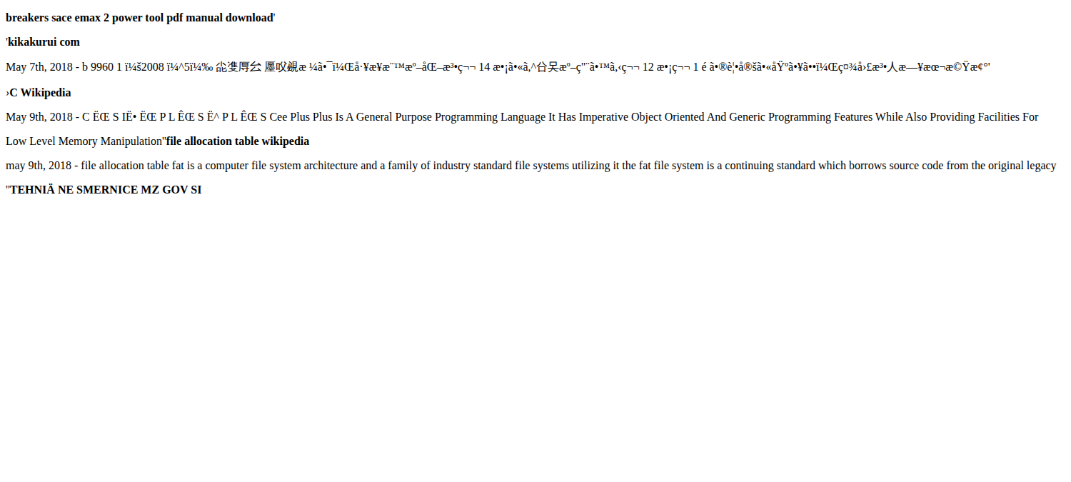breakers sace emax 2 power tool pdf manual download'
'kikakurui com
May 7th, 2018 - b 9960 1 ï¼š2008 ï¼^5ï¼‰ 㕾㕠㕌㕕 㕓㕮覕æ ¼ã•¯ï¼Œå·¥æ¥æ¨™æº–åŒ–æ³•ç¬¬ 14 æ•¡ã•«ã,^㕣㕦æº–ç"¨ã•™ã,‹ç¬¬ 12 æ•¡ç¬¬ 1 é ã•®è¦•å®šã•«åŸºã•¥ã••ï¼Œç¤¾å›£æ³•人æ—¥æœ¬æ©Ÿæ¢°'
›C Wikipedia
May 9th, 2018 - C ËŒ S IË• ËŒ P L ÊŒ S Ë^ P L ÊŒ S Cee Plus Plus Is A General Purpose Programming Language It Has Imperative Object Oriented And Generic Programming Features While Also Providing Facilities For
Low Level Memory Manipulation''file allocation table wikipedia
may 9th, 2018 - file allocation table fat is a computer file system architecture and a family of industry standard file systems utilizing it the fat file system is a continuing standard which borrows source code from the original legacy
''TEHNIÄ NE SMERNICE MZ GOV SI